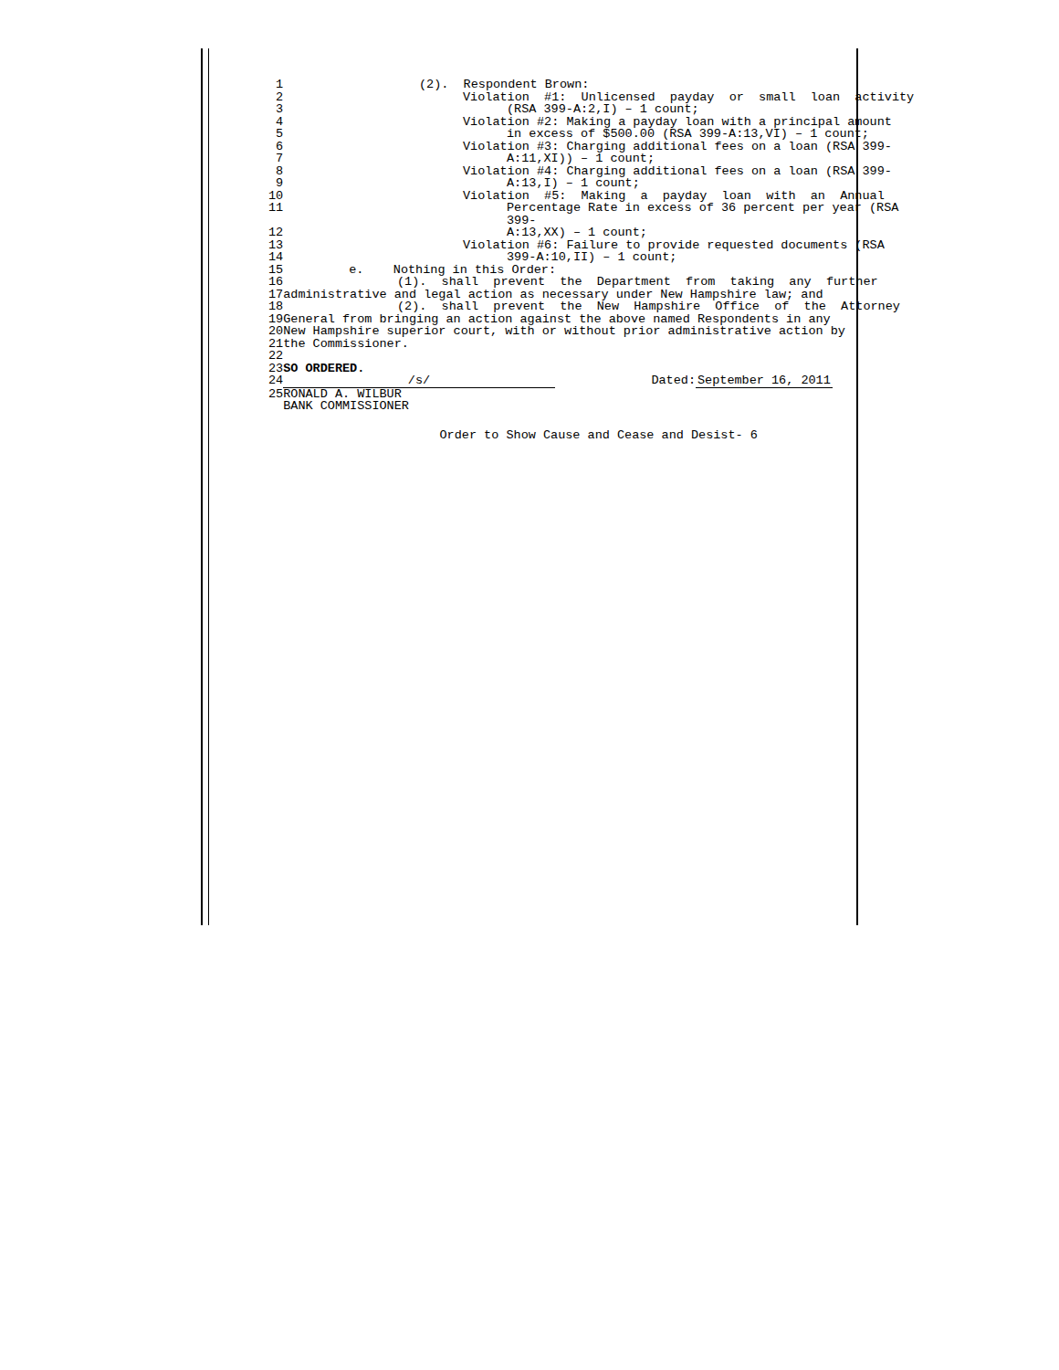| 1 | (2). Respondent Brown: |
| 2 | Violation #1: Unlicensed payday or small loan activity |
| 3 | (RSA 399-A:2,I) – 1 count; |
| 4 | Violation #2: Making a payday loan with a principal amount |
| 5 | in excess of $500.00 (RSA 399-A:13,VI) – 1 count; |
| 6 | Violation #3: Charging additional fees on a loan (RSA 399- |
| 7 | A:11,XI)) – 1 count; |
| 8 | Violation #4: Charging additional fees on a loan (RSA 399- |
| 9 | A:13,I) – 1 count; |
| 10 | Violation #5: Making a payday loan with an Annual |
| 11 | Percentage Rate in excess of 36 percent per year (RSA 399- |
| 12 | A:13,XX) – 1 count; |
| 13 | Violation #6: Failure to provide requested documents (RSA |
| 14 | 399-A:10,II) – 1 count; |
| 15 | e. Nothing in this Order: |
| 16 | (1). shall prevent the Department from taking any further |
| 17 | administrative and legal action as necessary under New Hampshire law; and |
| 18 | (2). shall prevent the New Hampshire Office of the Attorney |
| 19 | General from bringing an action against the above named Respondents in any |
| 20 | New Hampshire superior court, with or without prior administrative action by |
| 21 | the Commissioner. |
| 22 | |
| 23 | SO ORDERED. |
| 24 | /s/ Dated: September 16, 2011 |
| 25 | RONALD A. WILBUR BANK COMMISSIONER Order to Show Cause and Cease and Desist- 6 |